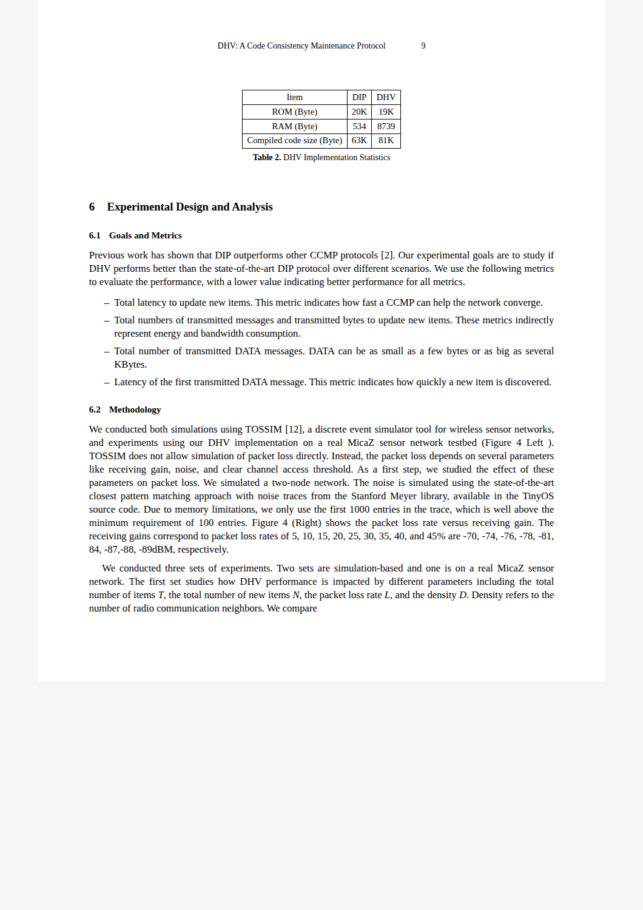DHV: A Code Consistency Maintenance Protocol 9
| Item | DIP | DHV |
| ROM (Byte) | 20K | 19K |
| RAM (Byte) | 534 | 8739 |
| Compiled code size (Byte) | 63K | 81K |
Table 2. DHV Implementation Statistics
6 Experimental Design and Analysis
6.1 Goals and Metrics
Previous work has shown that DIP outperforms other CCMP protocols [2]. Our experimental goals are to study if DHV performs better than the state-of-the-art DIP protocol over different scenarios. We use the following metrics to evaluate the performance, with a lower value indicating better performance for all metrics.
Total latency to update new items. This metric indicates how fast a CCMP can help the network converge.
Total numbers of transmitted messages and transmitted bytes to update new items. These metrics indirectly represent energy and bandwidth consumption.
Total number of transmitted DATA messages. DATA can be as small as a few bytes or as big as several KBytes.
Latency of the first transmitted DATA message. This metric indicates how quickly a new item is discovered.
6.2 Methodology
We conducted both simulations using TOSSIM [12], a discrete event simulator tool for wireless sensor networks, and experiments using our DHV implementation on a real MicaZ sensor network testbed (Figure 4 Left ). TOSSIM does not allow simulation of packet loss directly. Instead, the packet loss depends on several parameters like receiving gain, noise, and clear channel access threshold. As a first step, we studied the effect of these parameters on packet loss. We simulated a two-node network. The noise is simulated using the state-of-the-art closest pattern matching approach with noise traces from the Stanford Meyer library, available in the TinyOS source code. Due to memory limitations, we only use the first 1000 entries in the trace, which is well above the minimum requirement of 100 entries. Figure 4 (Right) shows the packet loss rate versus receiving gain. The receiving gains correspond to packet loss rates of 5, 10, 15, 20, 25, 30, 35, 40, and 45% are -70, -74, -76, -78, -81, 84, -87,-88, -89dBM, respectively.
We conducted three sets of experiments. Two sets are simulation-based and one is on a real MicaZ sensor network. The first set studies how DHV performance is impacted by different parameters including the total number of items T, the total number of new items N, the packet loss rate L, and the density D. Density refers to the number of radio communication neighbors. We compare